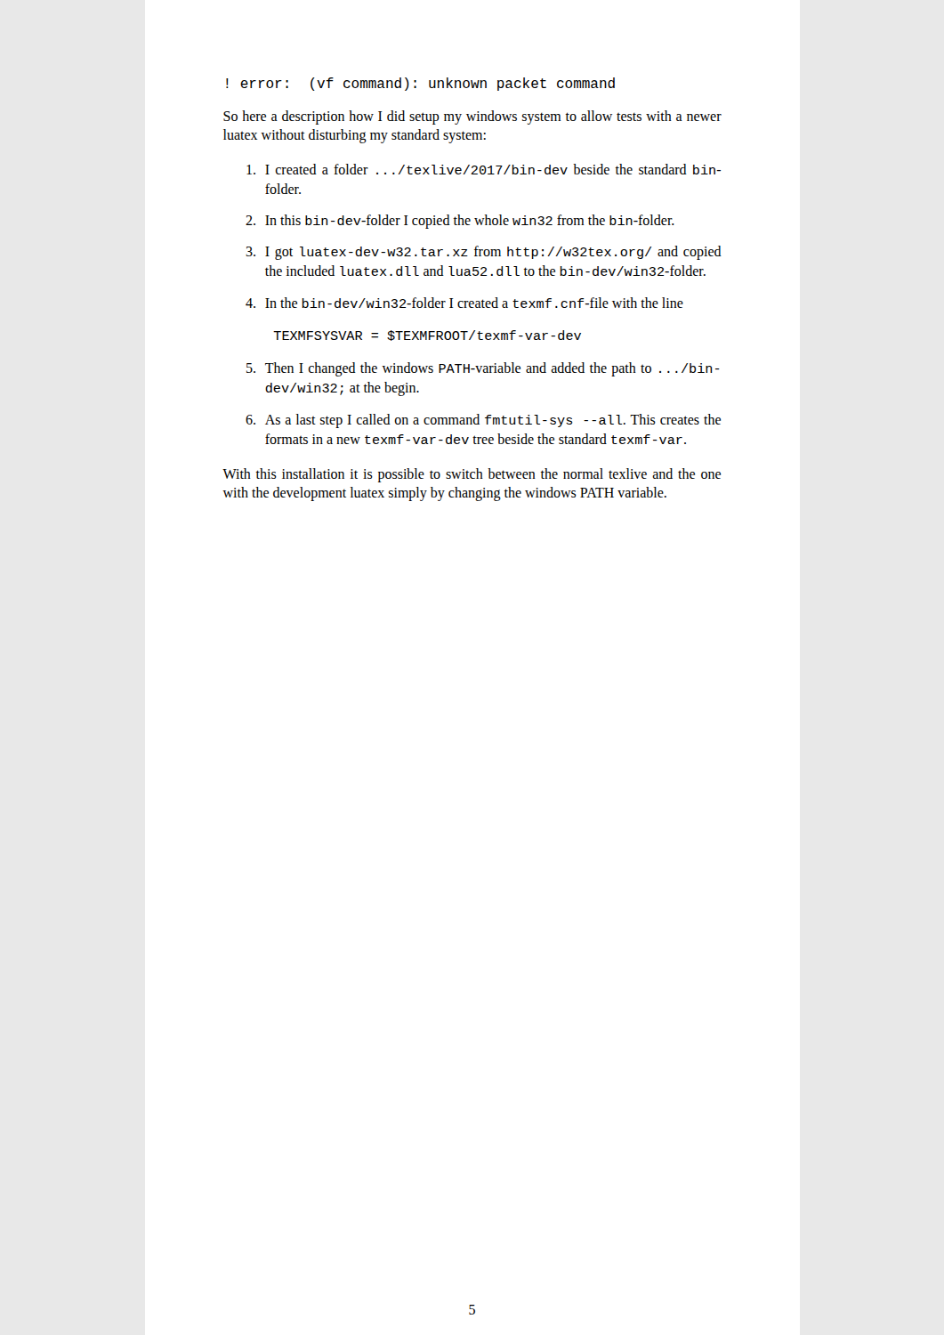! error:  (vf command): unknown packet command
So here a description how I did setup my windows system to allow tests with a newer luatex without disturbing my standard system:
I created a folder .../texlive/2017/bin-dev beside the standard bin-folder.
In this bin-dev-folder I copied the whole win32 from the bin-folder.
I got luatex-dev-w32.tar.xz from http://w32tex.org/ and copied the included luatex.dll and lua52.dll to the bin-dev/win32-folder.
In the bin-dev/win32-folder I created a texmf.cnf-file with the line
TEXMFSYSVAR = $TEXMFROOT/texmf-var-dev
Then I changed the windows PATH-variable and added the path to .../bin-dev/win32; at the begin.
As a last step I called on a command fmtutil-sys --all. This creates the formats in a new texmf-var-dev tree beside the standard texmf-var.
With this installation it is possible to switch between the normal texlive and the one with the development luatex simply by changing the windows PATH variable.
5